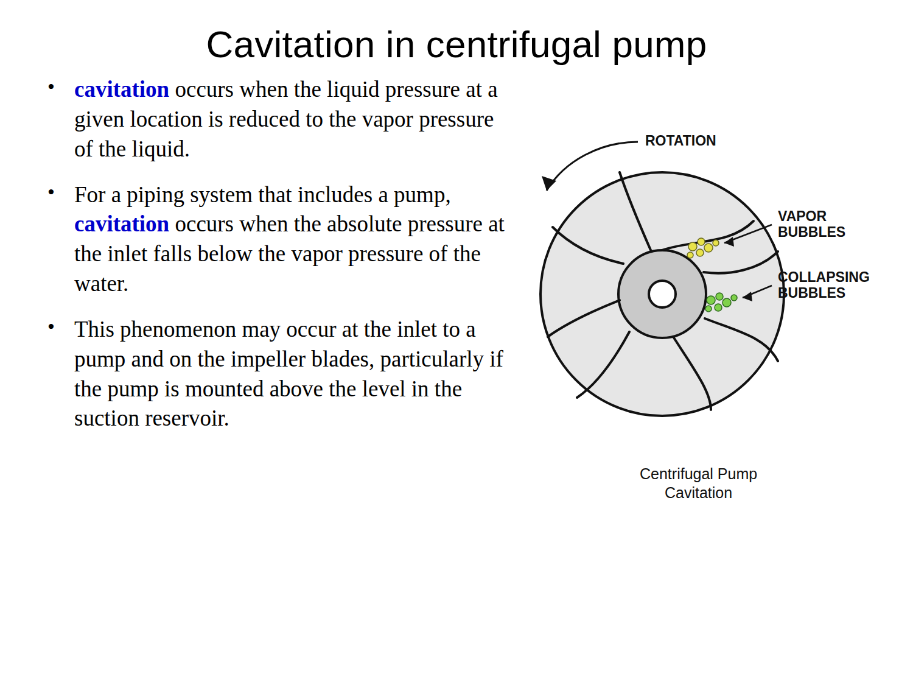Cavitation in centrifugal pump
cavitation occurs when the liquid pressure at a given location is reduced to the vapor pressure of the liquid.
For a piping system that includes a pump, cavitation occurs when the absolute pressure at the inlet falls below the vapor pressure of the water.
This phenomenon may occur at the inlet to a pump and on the impeller blades, particularly if the pump is mounted above the level in the suction reservoir.
ROTATION VAPOR BUBBLES COLLAPSING BUBBLES
Centrifugal Pump
Cavitation